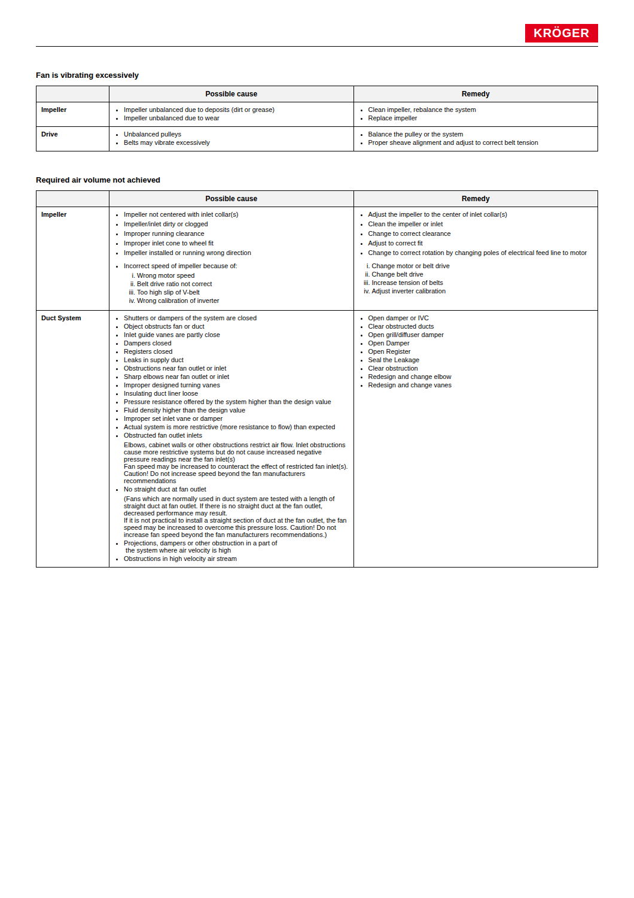KRÖGER
Fan is vibrating excessively
| | Possible cause | Remedy |
| --- | --- | --- |
| Impeller | Impeller unbalanced due to deposits (dirt or grease) Impeller unbalanced due to wear | Clean impeller, rebalance the system Replace impeller |
| Drive | Unbalanced pulleys Belts may vibrate excessively | Balance the pulley or the system Proper sheave alignment and adjust to correct belt tension |
Required air volume not achieved
| | Possible cause | Remedy |
| --- | --- | --- |
| Impeller | Impeller not centered with inlet collar(s) Impeller/inlet dirty or clogged Improper running clearance Improper inlet cone to wheel fit Impeller installed or running wrong direction Incorrect speed of impeller because of: Wrong motor speed Belt drive ratio not correct Too high slip of V-belt Wrong calibration of inverter | Adjust the impeller to the center of inlet collar(s) Clean the impeller or inlet Change to correct clearance Adjust to correct fit Change to correct rotation by changing poles of electrical feed line to motor Change motor or belt drive Change belt drive Increase tension of belts Adjust inverter calibration |
| Duct System | Shutters or dampers of the system are closed Object obstructs fan or duct Inlet guide vanes are partly close Dampers closed Registers closed Leaks in supply duct Obstructions near fan outlet or inlet Sharp elbows near fan outlet or inlet Improper designed turning vanes Insulating duct liner loose Pressure resistance offered by the system higher than the design value Fluid density higher than the design value Improper set inlet vane or damper Actual system is more restrictive (more resistance to flow) than expected Obstructed fan outlet inlets Elbows, cabinet walls or other obstructions restrict air flow. Inlet obstructions cause more restrictive systems but do not cause increased negative pressure readings near the fan inlet(s) Fan speed may be increased to counteract the effect of restricted fan inlet(s). Caution! Do not increase speed beyond the fan manufacturers recommendations No straight duct at fan outlet (Fans which are normally used in duct system are tested with a length of straight duct at fan outlet. If there is no straight duct at the fan outlet, decreased performance may result. If it is not practical to install a straight section of duct at the fan outlet, the fan speed may be increased to overcome this pressure loss. Caution! Do not increase fan speed beyond the fan manufacturers recommendations.) Projections, dampers or other obstruction in a part of the system where air velocity is high Obstructions in high velocity air stream | Open damper or IVC Clear obstructed ducts Open grill/diffuser damper Open Damper Open Register Seal the Leakage Clear obstruction Redesign and change elbow Redesign and change vanes |